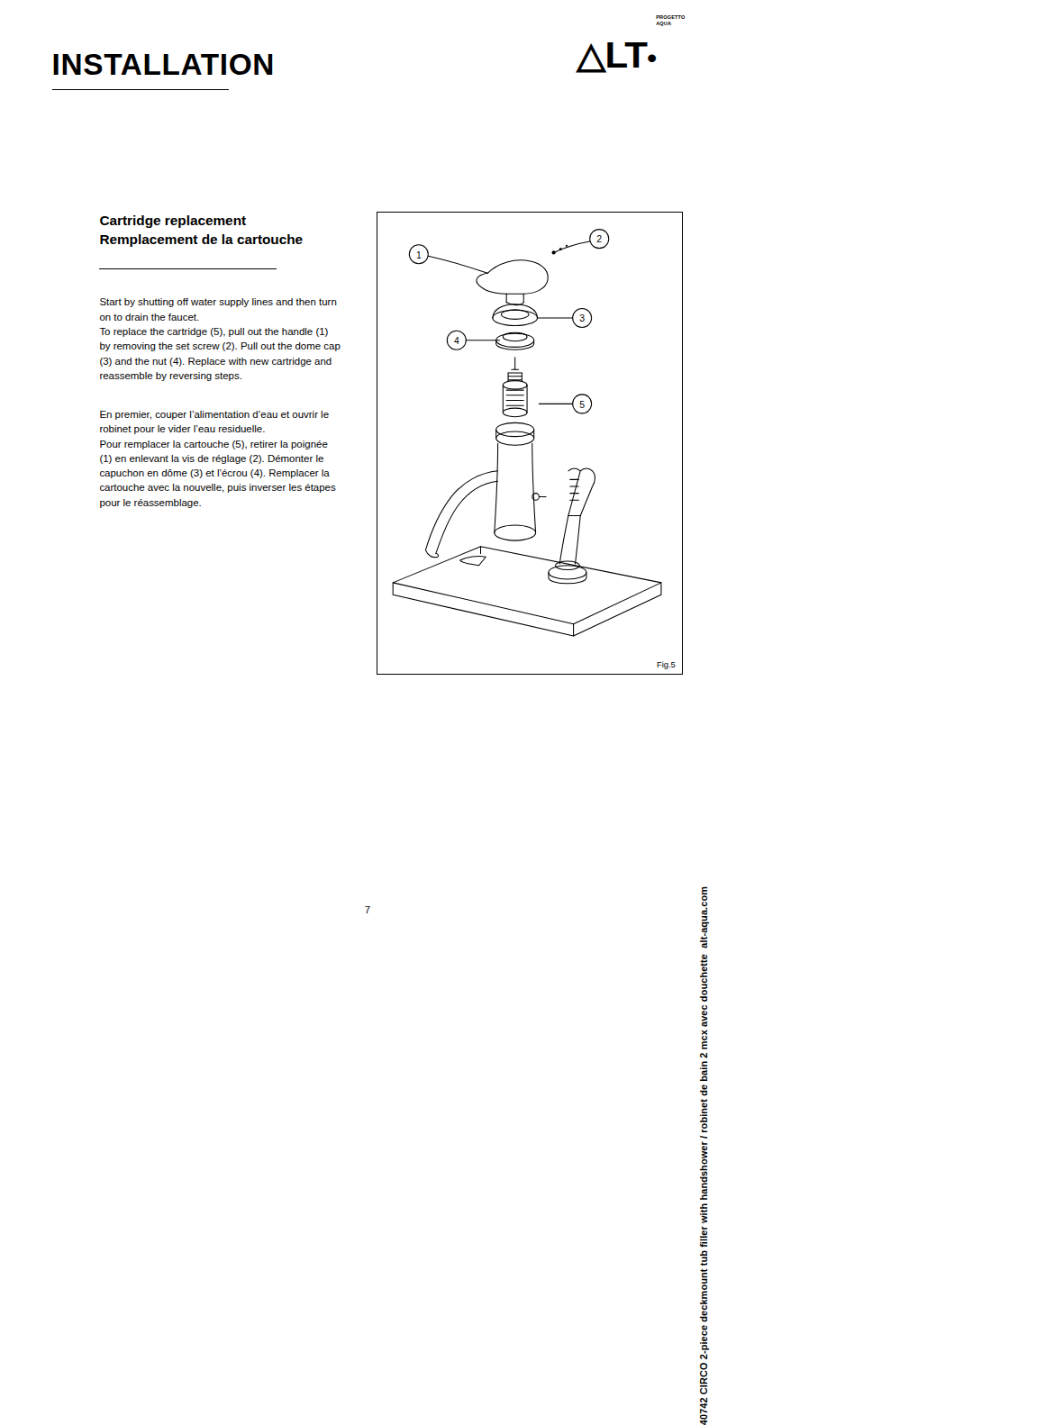INSTALLATION
△LT•PROGETTO
AQUA
Cartridge replacement
Remplacement de la cartouche
Start by shutting off water supply lines and then turn on to drain the faucet.
To replace the cartridge (5), pull out the handle (1) by removing the set screw (2). Pull out the dome cap (3) and the nut (4). Replace with new cartridge and reassemble by reversing steps.
En premier, couper l’alimentation d’eau et ouvrir le robinet pour le vider l’eau residuelle.
Pour remplacer la cartouche (5), retirer la poignée (1) en enlevant la vis de réglage (2). Démonter le capuchon en dôme (3) et l’écrou (4). Remplacer la cartouche avec la nouvelle, puis inverser les étapes pour le réassemblage.
1 2 3 4 5
Fig.5
40742 CIRCO 2-piece deckmount tub filler with handshower / robinet de bain 2 mcx avec douchette alt-aqua.com
7